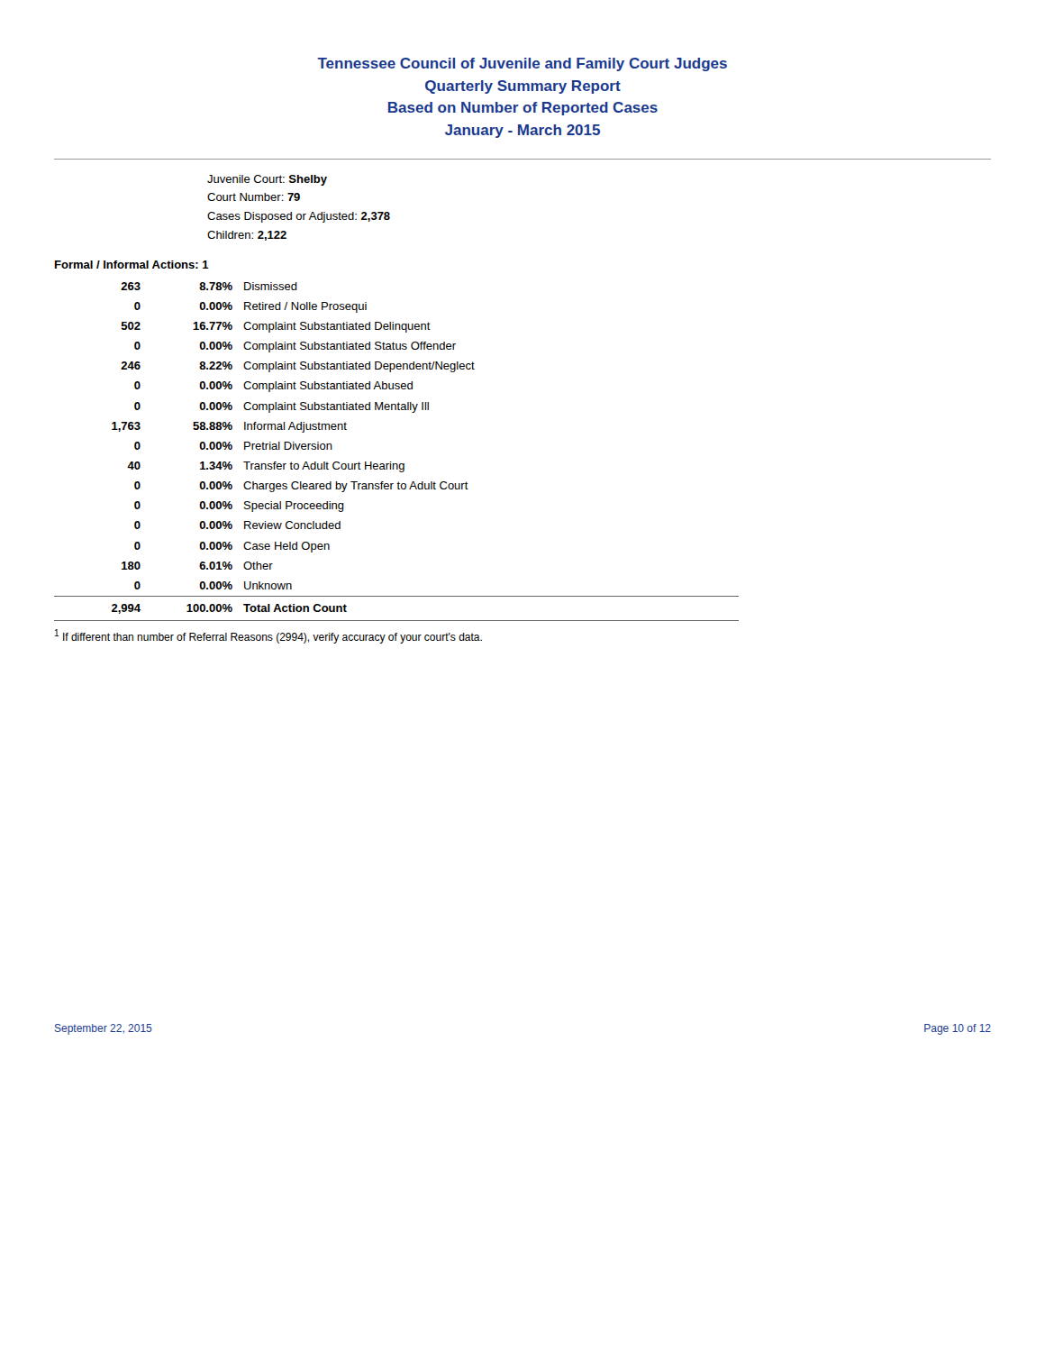Tennessee Council of Juvenile and Family Court Judges
Quarterly Summary Report
Based on Number of Reported Cases
January - March 2015
Juvenile Court: Shelby
Court Number: 79
Cases Disposed or Adjusted: 2,378
Children: 2,122
Formal / Informal Actions: 1
| 263 | 8.78% | Dismissed |
| 0 | 0.00% | Retired / Nolle Prosequi |
| 502 | 16.77% | Complaint Substantiated Delinquent |
| 0 | 0.00% | Complaint Substantiated Status Offender |
| 246 | 8.22% | Complaint Substantiated Dependent/Neglect |
| 0 | 0.00% | Complaint Substantiated Abused |
| 0 | 0.00% | Complaint Substantiated Mentally Ill |
| 1,763 | 58.88% | Informal Adjustment |
| 0 | 0.00% | Pretrial Diversion |
| 40 | 1.34% | Transfer to Adult Court Hearing |
| 0 | 0.00% | Charges Cleared by Transfer to Adult Court |
| 0 | 0.00% | Special Proceeding |
| 0 | 0.00% | Review Concluded |
| 0 | 0.00% | Case Held Open |
| 180 | 6.01% | Other |
| 0 | 0.00% | Unknown |
| 2,994 | 100.00% | Total Action Count |
1 If different than number of Referral Reasons (2994), verify accuracy of your court's data.
September 22, 2015 Page 10 of 12